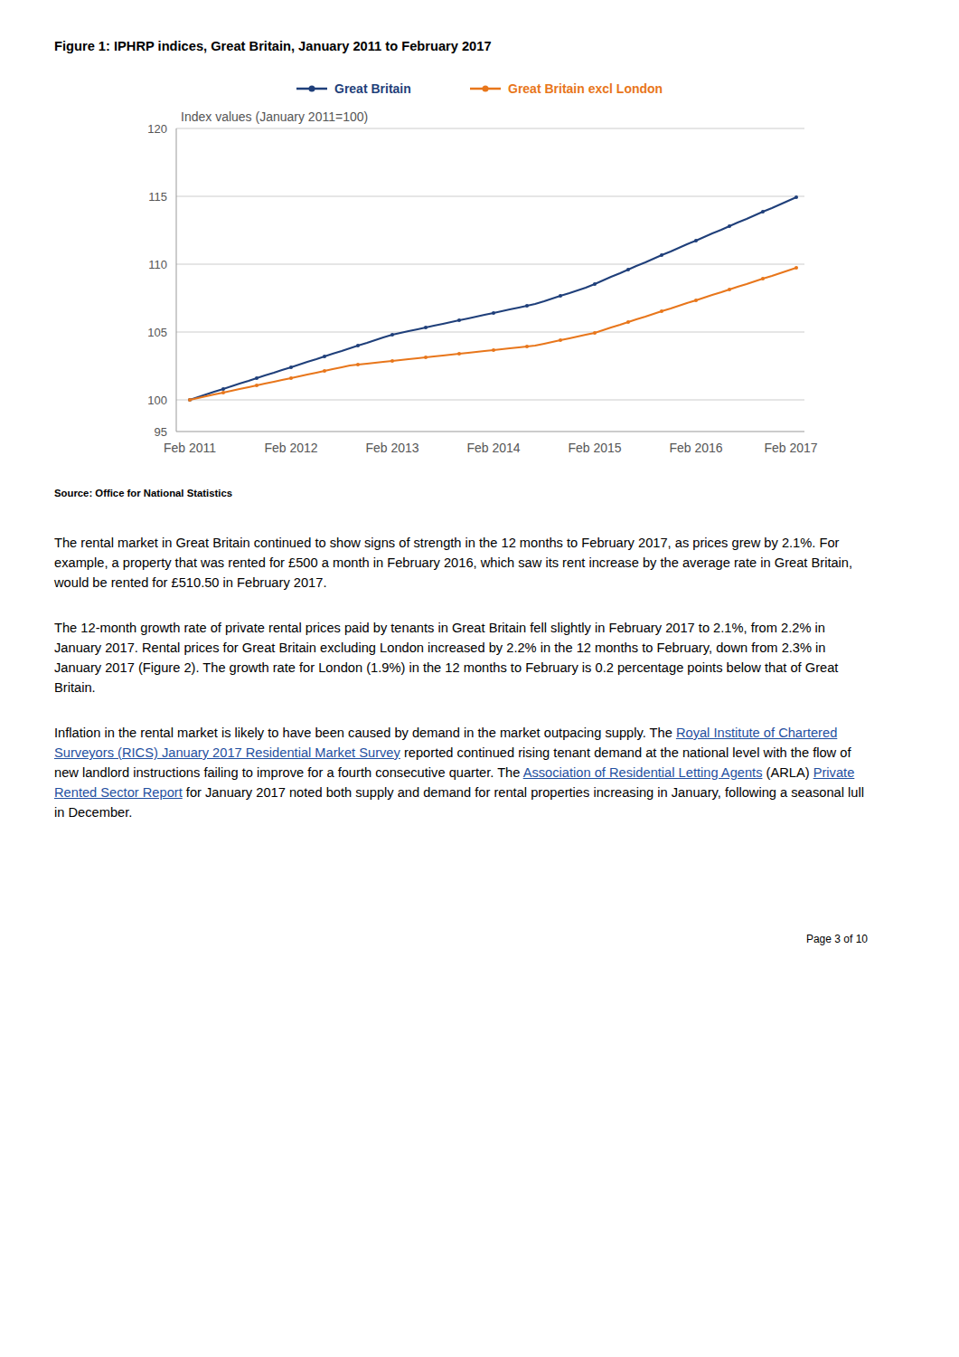Figure 1: IPHRP indices, Great Britain, January 2011 to February 2017
Great Britain Great Britain excl London Index values (January 2011=100) 120 115 110 105 100 95 Feb 2011 Feb 2012 Feb 2013 Feb 2014 Feb 2015 Feb 2016 Feb 2017
Source: Office for National Statistics
The rental market in Great Britain continued to show signs of strength in the 12 months to February 2017, as prices grew by 2.1%. For example, a property that was rented for £500 a month in February 2016, which saw its rent increase by the average rate in Great Britain, would be rented for £510.50 in February 2017.
The 12-month growth rate of private rental prices paid by tenants in Great Britain fell slightly in February 2017 to 2.1%, from 2.2% in January 2017. Rental prices for Great Britain excluding London increased by 2.2% in the 12 months to February, down from 2.3% in January 2017 (Figure 2). The growth rate for London (1.9%) in the 12 months to February is 0.2 percentage points below that of Great Britain.
Inflation in the rental market is likely to have been caused by demand in the market outpacing supply. The Royal Institute of Chartered Surveyors (RICS) January 2017 Residential Market Survey reported continued rising tenant demand at the national level with the flow of new landlord instructions failing to improve for a fourth consecutive quarter. The Association of Residential Letting Agents (ARLA) Private Rented Sector Report for January 2017 noted both supply and demand for rental properties increasing in January, following a seasonal lull in December.
Page 3 of 10